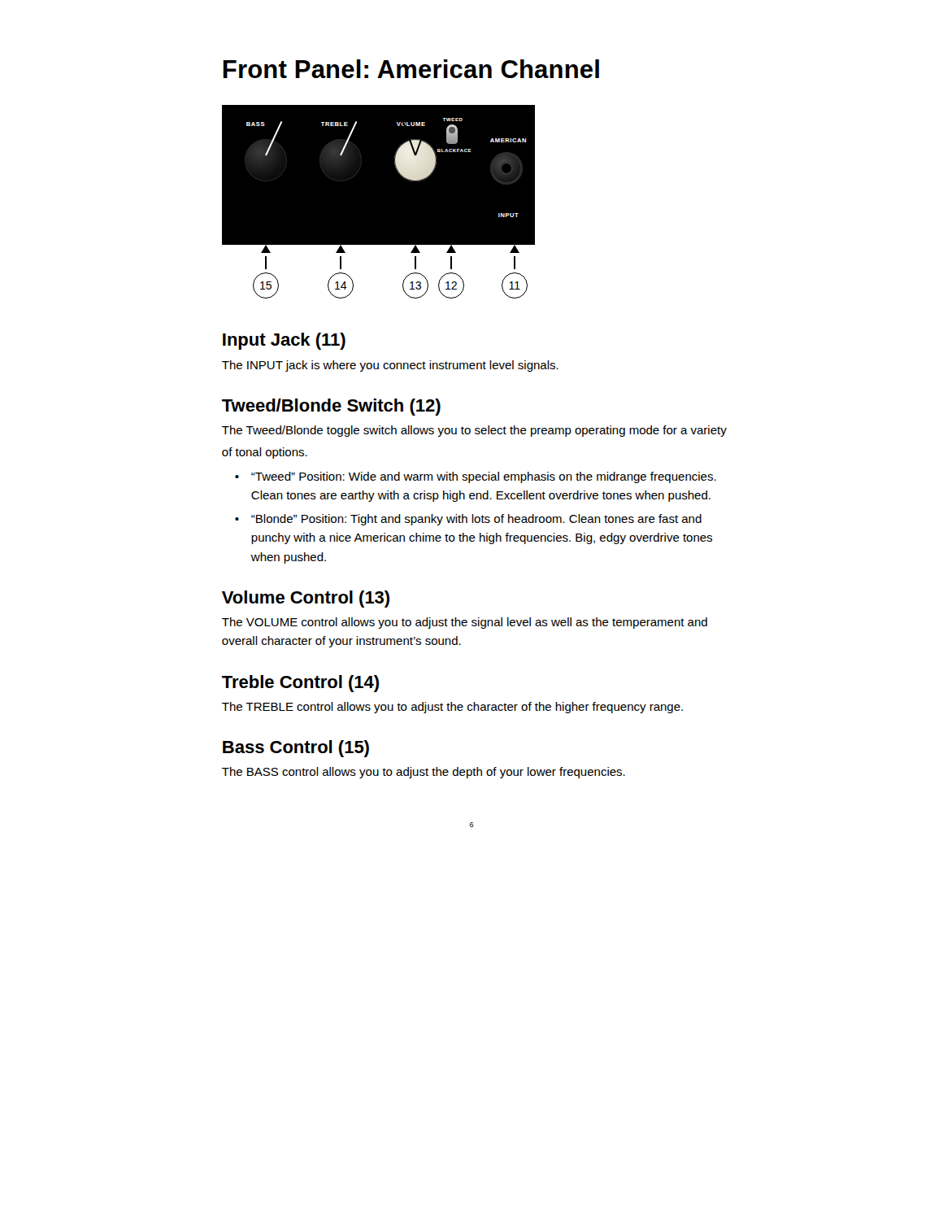Front Panel: American Channel
BASS TREBLE VOLUME TWEED BLACKFACE AMERICAN INPUT
15
14
13
12
11
Input Jack (11)
The INPUT jack is where you connect instrument level signals.
Tweed/Blonde Switch (12)
The Tweed/Blonde toggle switch allows you to select the preamp operating mode for a variety
of tonal options.
“Tweed” Position: Wide and warm with special emphasis on the midrange frequencies. Clean tones are earthy with a crisp high end. Excellent overdrive tones when pushed.
“Blonde” Position: Tight and spanky with lots of headroom. Clean tones are fast and punchy with a nice American chime to the high frequencies. Big, edgy overdrive tones when pushed.
Volume Control (13)
The VOLUME control allows you to adjust the signal level as well as the temperament and overall character of your instrument’s sound.
Treble Control (14)
The TREBLE control allows you to adjust the character of the higher frequency range.
Bass Control (15)
The BASS control allows you to adjust the depth of your lower frequencies.
6